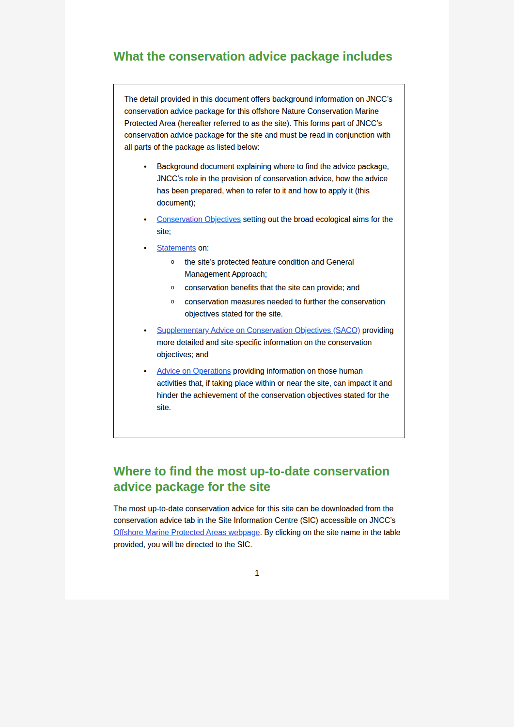What the conservation advice package includes
The detail provided in this document offers background information on JNCC’s conservation advice package for this offshore Nature Conservation Marine Protected Area (hereafter referred to as the site). This forms part of JNCC’s conservation advice package for the site and must be read in conjunction with all parts of the package as listed below:
Background document explaining where to find the advice package, JNCC’s role in the provision of conservation advice, how the advice has been prepared, when to refer to it and how to apply it (this document);
Conservation Objectives setting out the broad ecological aims for the site;
Statements on:
the site’s protected feature condition and General Management Approach;
conservation benefits that the site can provide; and
conservation measures needed to further the conservation objectives stated for the site.
Supplementary Advice on Conservation Objectives (SACO) providing more detailed and site-specific information on the conservation objectives; and
Advice on Operations providing information on those human activities that, if taking place within or near the site, can impact it and hinder the achievement of the conservation objectives stated for the site.
Where to find the most up-to-date conservation advice package for the site
The most up-to-date conservation advice for this site can be downloaded from the conservation advice tab in the Site Information Centre (SIC) accessible on JNCC’s Offshore Marine Protected Areas webpage. By clicking on the site name in the table provided, you will be directed to the SIC.
1